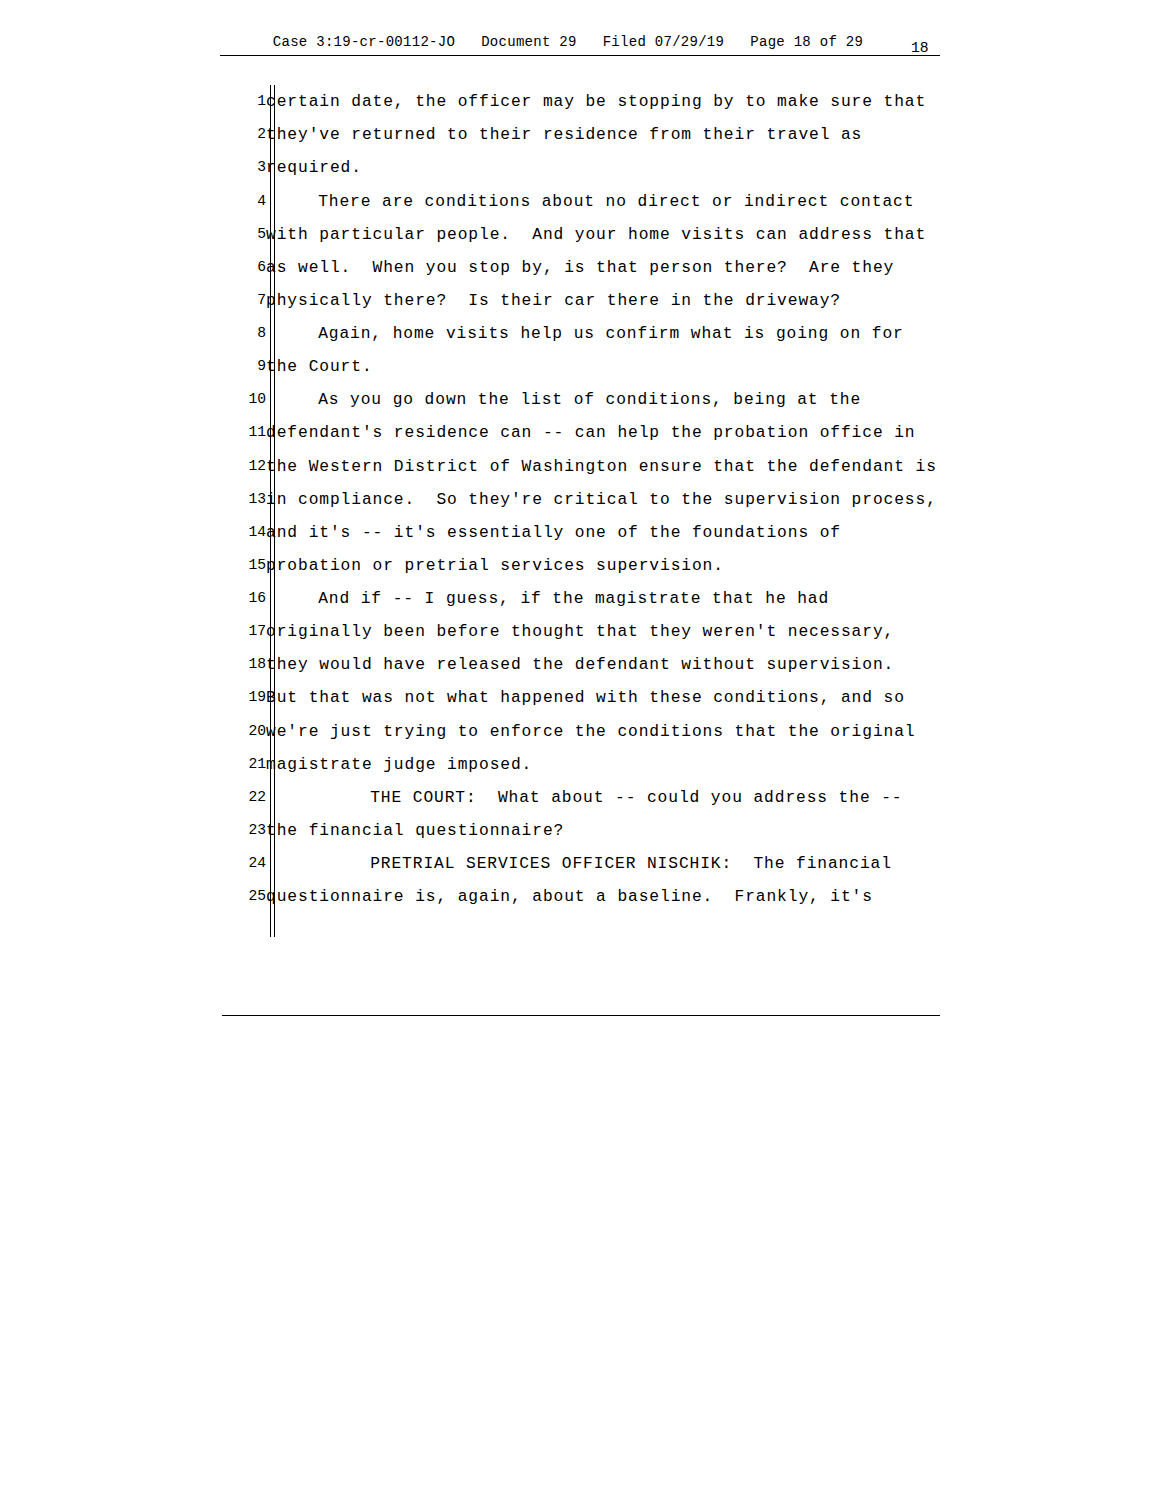18
Case 3:19-cr-00112-JO Document 29 Filed 07/29/19 Page 18 of 29
| 1 | certain date, the officer may be stopping by to make sure that |
| 2 | they've returned to their residence from their travel as |
| 3 | required. |
| 4 | There are conditions about no direct or indirect contact |
| 5 | with particular people. And your home visits can address that |
| 6 | as well. When you stop by, is that person there? Are they |
| 7 | physically there? Is their car there in the driveway? |
| 8 | Again, home visits help us confirm what is going on for |
| 9 | the Court. |
| 10 | As you go down the list of conditions, being at the |
| 11 | defendant's residence can -- can help the probation office in |
| 12 | the Western District of Washington ensure that the defendant is |
| 13 | in compliance. So they're critical to the supervision process, |
| 14 | and it's -- it's essentially one of the foundations of |
| 15 | probation or pretrial services supervision. |
| 16 | And if -- I guess, if the magistrate that he had |
| 17 | originally been before thought that they weren't necessary, |
| 18 | they would have released the defendant without supervision. |
| 19 | But that was not what happened with these conditions, and so |
| 20 | we're just trying to enforce the conditions that the original |
| 21 | magistrate judge imposed. |
| 22 | THE COURT: What about -- could you address the -- |
| 23 | the financial questionnaire? |
| 24 | PRETRIAL SERVICES OFFICER NISCHIK: The financial |
| 25 | questionnaire is, again, about a baseline. Frankly, it's |